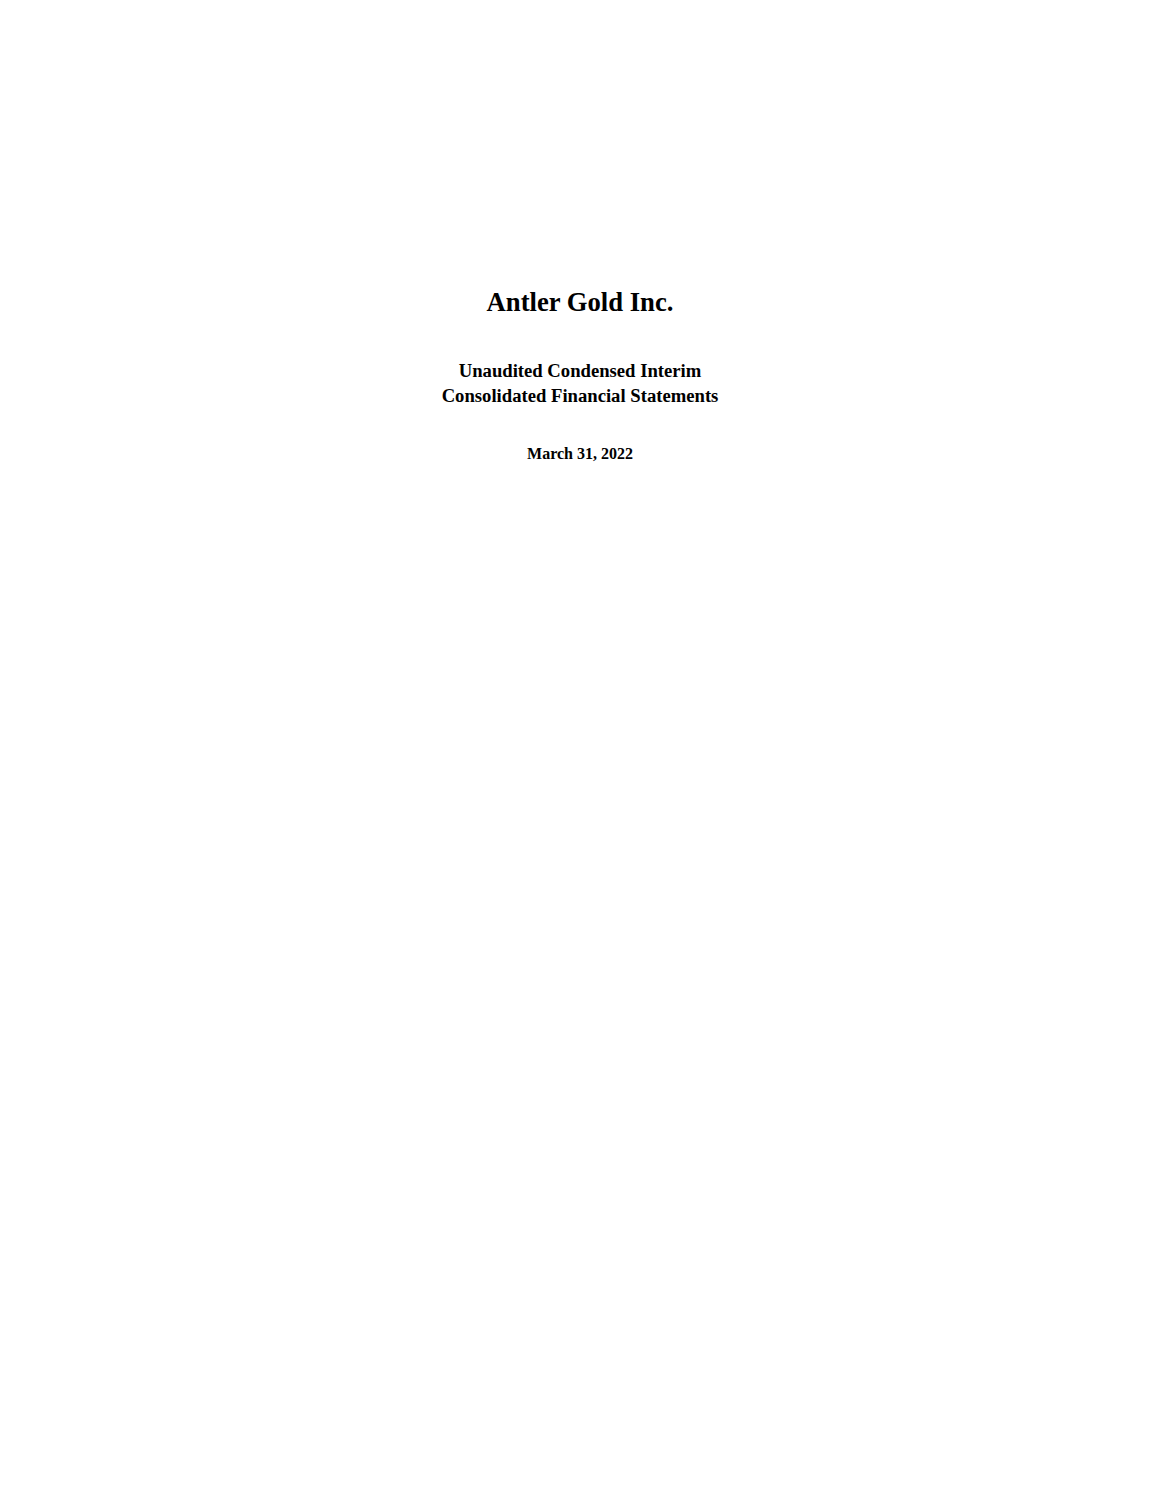Antler Gold Inc.
Unaudited Condensed Interim
Consolidated Financial Statements
March 31, 2022